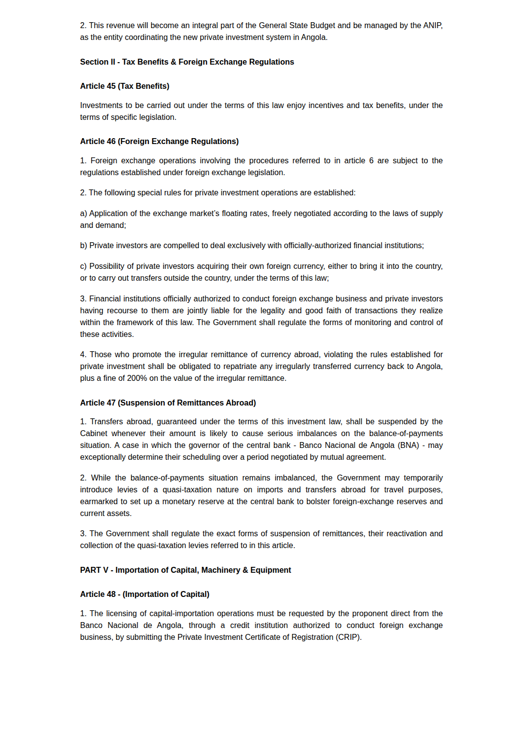2. This revenue will become an integral part of the General State Budget and be managed by the ANIP, as the entity coordinating the new private investment system in Angola.
Section II - Tax Benefits & Foreign Exchange Regulations
Article 45 (Tax Benefits)
Investments to be carried out under the terms of this law enjoy incentives and tax benefits, under the terms of specific legislation.
Article 46 (Foreign Exchange Regulations)
1. Foreign exchange operations involving the procedures referred to in article 6 are subject to the regulations established under foreign exchange legislation.
2. The following special rules for private investment operations are established:
a) Application of the exchange market’s floating rates, freely negotiated according to the laws of supply and demand;
b) Private investors are compelled to deal exclusively with officially-authorized financial institutions;
c) Possibility of private investors acquiring their own foreign currency, either to bring it into the country, or to carry out transfers outside the country, under the terms of this law;
3. Financial institutions officially authorized to conduct foreign exchange business and private investors having recourse to them are jointly liable for the legality and good faith of transactions they realize within the framework of this law. The Government shall regulate the forms of monitoring and control of these activities.
4. Those who promote the irregular remittance of currency abroad, violating the rules established for private investment shall be obligated to repatriate any irregularly transferred currency back to Angola, plus a fine of 200% on the value of the irregular remittance.
Article 47 (Suspension of Remittances Abroad)
1. Transfers abroad, guaranteed under the terms of this investment law, shall be suspended by the Cabinet whenever their amount is likely to cause serious imbalances on the balance-of-payments situation. A case in which the governor of the central bank - Banco Nacional de Angola (BNA) - may exceptionally determine their scheduling over a period negotiated by mutual agreement.
2. While the balance-of-payments situation remains imbalanced, the Government may temporarily introduce levies of a quasi-taxation nature on imports and transfers abroad for travel purposes, earmarked to set up a monetary reserve at the central bank to bolster foreign-exchange reserves and current assets.
3. The Government shall regulate the exact forms of suspension of remittances, their reactivation and collection of the quasi-taxation levies referred to in this article.
PART V - Importation of Capital, Machinery & Equipment
Article 48 - (Importation of Capital)
1. The licensing of capital-importation operations must be requested by the proponent direct from the Banco Nacional de Angola, through a credit institution authorized to conduct foreign exchange business, by submitting the Private Investment Certificate of Registration (CRIP).